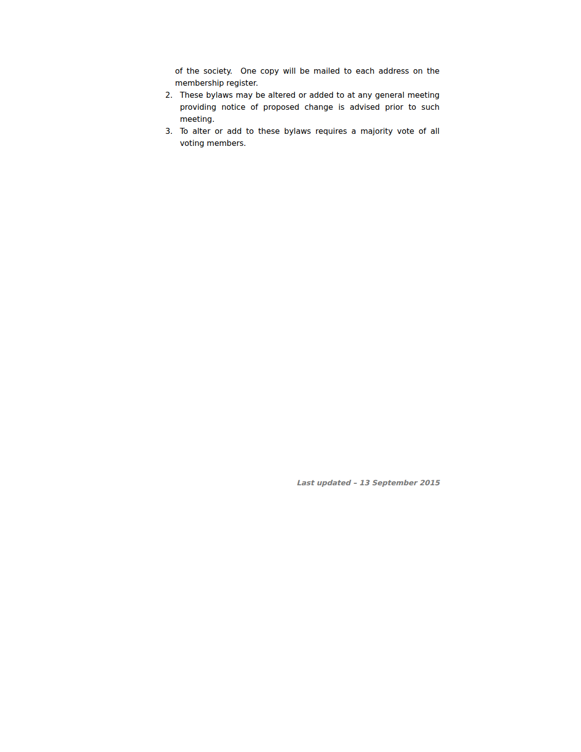of the society. One copy will be mailed to each address on the membership register.
These bylaws may be altered or added to at any general meeting providing notice of proposed change is advised prior to such meeting.
To alter or add to these bylaws requires a majority vote of all voting members.
Last updated – 13 September 2015